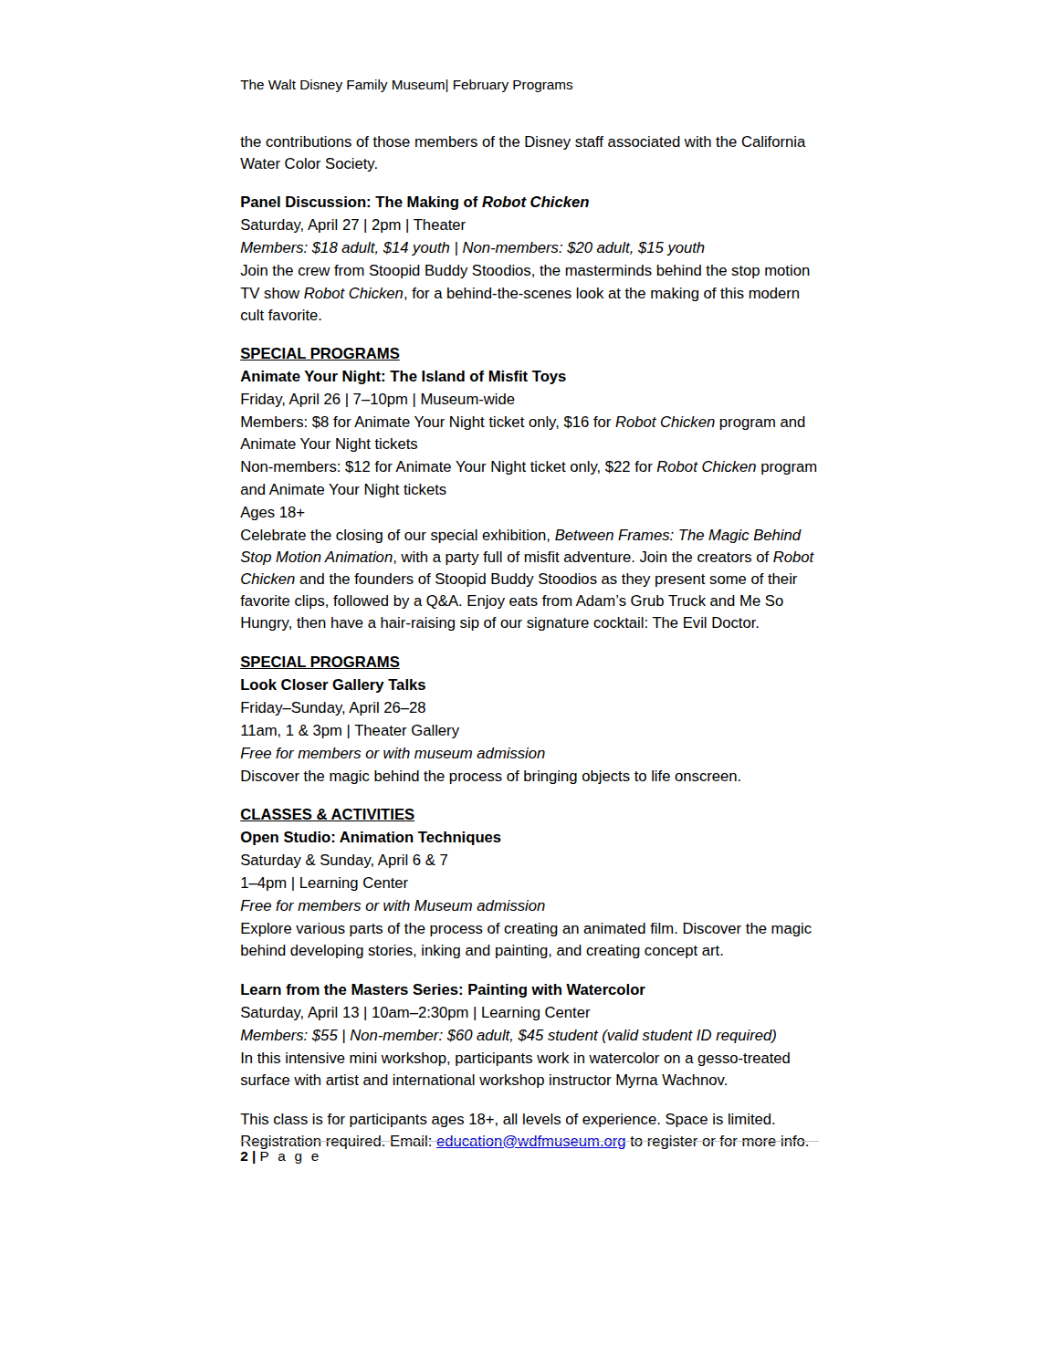The Walt Disney Family Museum| February Programs
the contributions of those members of the Disney staff associated with the California Water Color Society.
Panel Discussion: The Making of Robot Chicken
Saturday, April 27 | 2pm | Theater
Members: $18 adult, $14 youth | Non-members: $20 adult, $15 youth
Join the crew from Stoopid Buddy Stoodios, the masterminds behind the stop motion TV show Robot Chicken, for a behind-the-scenes look at the making of this modern cult favorite.
SPECIAL PROGRAMS
Animate Your Night: The Island of Misfit Toys
Friday, April 26 | 7–10pm | Museum-wide
Members: $8 for Animate Your Night ticket only, $16 for Robot Chicken program and Animate Your Night tickets
Non-members: $12 for Animate Your Night ticket only, $22 for Robot Chicken program and Animate Your Night tickets
Ages 18+
Celebrate the closing of our special exhibition, Between Frames: The Magic Behind Stop Motion Animation, with a party full of misfit adventure. Join the creators of Robot Chicken and the founders of Stoopid Buddy Stoodios as they present some of their favorite clips, followed by a Q&A. Enjoy eats from Adam’s Grub Truck and Me So Hungry, then have a hair-raising sip of our signature cocktail: The Evil Doctor.
SPECIAL PROGRAMS
Look Closer Gallery Talks
Friday–Sunday, April 26–28
11am, 1 & 3pm | Theater Gallery
Free for members or with museum admission
Discover the magic behind the process of bringing objects to life onscreen.
CLASSES & ACTIVITIES
Open Studio: Animation Techniques
Saturday & Sunday, April 6 & 7
1–4pm | Learning Center
Free for members or with Museum admission
Explore various parts of the process of creating an animated film. Discover the magic behind developing stories, inking and painting, and creating concept art.
Learn from the Masters Series: Painting with Watercolor
Saturday, April 13 | 10am–2:30pm | Learning Center
Members: $55 | Non-member: $60 adult, $45 student (valid student ID required)
In this intensive mini workshop, participants work in watercolor on a gesso-treated surface with artist and international workshop instructor Myrna Wachnov.
This class is for participants ages 18+, all levels of experience. Space is limited. Registration required. Email: education@wdfmuseum.org to register or for more info.
2 | P a g e